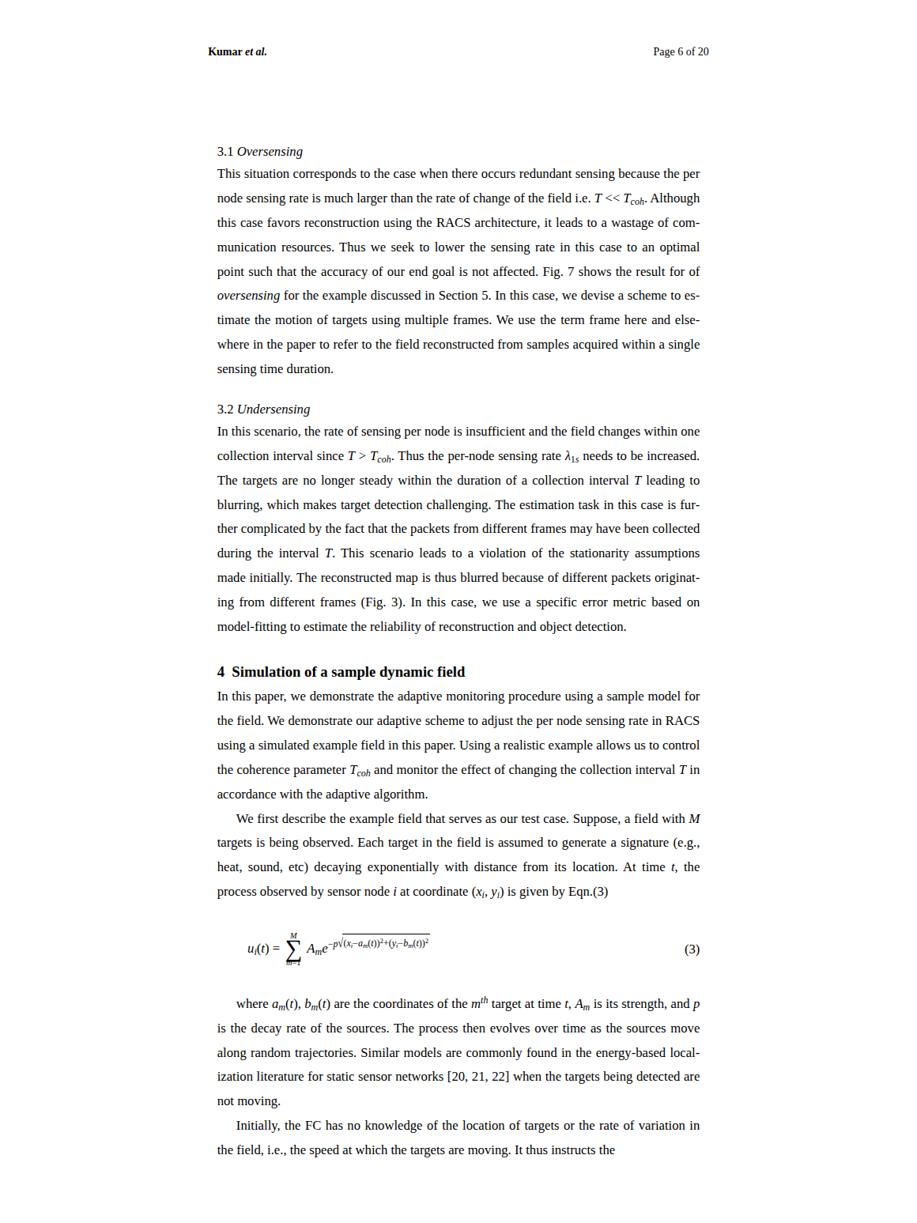Kumar et al.
Page 6 of 20
3.1 Oversensing
This situation corresponds to the case when there occurs redundant sensing because the per node sensing rate is much larger than the rate of change of the field i.e. T << Tcoh. Although this case favors reconstruction using the RACS architecture, it leads to a wastage of communication resources. Thus we seek to lower the sensing rate in this case to an optimal point such that the accuracy of our end goal is not affected. Fig. 7 shows the result for of oversensing for the example discussed in Section 5. In this case, we devise a scheme to estimate the motion of targets using multiple frames. We use the term frame here and elsewhere in the paper to refer to the field reconstructed from samples acquired within a single sensing time duration.
3.2 Undersensing
In this scenario, the rate of sensing per node is insufficient and the field changes within one collection interval since T > Tcoh. Thus the per-node sensing rate λ1 s needs to be increased. The targets are no longer steady within the duration of a collection interval T leading to blurring, which makes target detection challenging. The estimation task in this case is further complicated by the fact that the packets from different frames may have been collected during the interval T. This scenario leads to a violation of the stationarity assumptions made initially. The reconstructed map is thus blurred because of different packets originating from different frames (Fig. 3). In this case, we use a specific error metric based on model-fitting to estimate the reliability of reconstruction and object detection.
4 Simulation of a sample dynamic field
In this paper, we demonstrate the adaptive monitoring procedure using a sample model for the field. We demonstrate our adaptive scheme to adjust the per node sensing rate in RACS using a simulated example field in this paper. Using a realistic example allows us to control the coherence parameter Tcoh and monitor the effect of changing the collection interval T in accordance with the adaptive algorithm.
We first describe the example field that serves as our test case. Suppose, a field with M targets is being observed. Each target in the field is assumed to generate a signature (e.g., heat, sound, etc) decaying exponentially with distance from its location. At time t, the process observed by sensor node i at coordinate (xi, yi) is given by Eqn.(3)
ui(t) = M ∑ m=1 Ame−p√(xi−am(t))2+(yi−bm(t))2
(3)
where am(t), bm(t) are the coordinates of the mth target at time t, Am is its strength, and p is the decay rate of the sources. The process then evolves over time as the sources move along random trajectories. Similar models are commonly found in the energy-based localization literature for static sensor networks [20, 21, 22] when the targets being detected are not moving.
Initially, the FC has no knowledge of the location of targets or the rate of variation in the field, i.e., the speed at which the targets are moving. It thus instructs the